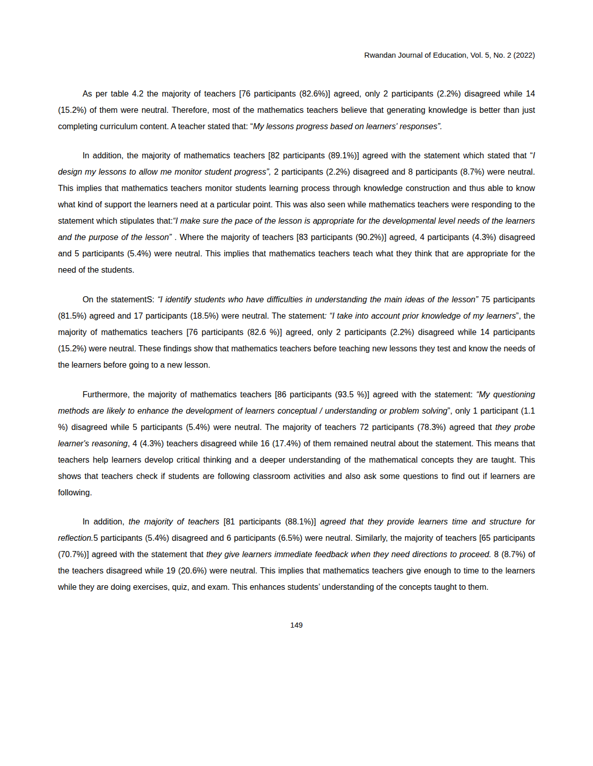Rwandan Journal of Education, Vol. 5, No. 2 (2022)
As per table 4.2 the majority of teachers [76 participants (82.6%)] agreed, only 2 participants (2.2%) disagreed while 14 (15.2%) of them were neutral. Therefore, most of the mathematics teachers believe that generating knowledge is better than just completing curriculum content. A teacher stated that: “My lessons progress based on learners' responses”.
In addition, the majority of mathematics teachers [82 participants (89.1%)] agreed with the statement which stated that “I design my lessons to allow me monitor student progress”, 2 participants (2.2%) disagreed and 8 participants (8.7%) were neutral. This implies that mathematics teachers monitor students learning process through knowledge construction and thus able to know what kind of support the learners need at a particular point. This was also seen while mathematics teachers were responding to the statement which stipulates that:“I make sure the pace of the lesson is appropriate for the developmental level needs of the learners and the purpose of the lesson” . Where the majority of teachers [83 participants (90.2%)] agreed, 4 participants (4.3%) disagreed and 5 participants (5.4%) were neutral. This implies that mathematics teachers teach what they think that are appropriate for the need of the students.
On the statementS: “I identify students who have difficulties in understanding the main ideas of the lesson” 75 participants (81.5%) agreed and 17 participants (18.5%) were neutral. The statement: “I take into account prior knowledge of my learners”, the majority of mathematics teachers [76 participants (82.6 %)] agreed, only 2 participants (2.2%) disagreed while 14 participants (15.2%) were neutral. These findings show that mathematics teachers before teaching new lessons they test and know the needs of the learners before going to a new lesson.
Furthermore, the majority of mathematics teachers [86 participants (93.5 %)] agreed with the statement: “My questioning methods are likely to enhance the development of learners conceptual / understanding or problem solving”, only 1 participant (1.1 %) disagreed while 5 participants (5.4%) were neutral. The majority of teachers 72 participants (78.3%) agreed that they probe learner's reasoning, 4 (4.3%) teachers disagreed while 16 (17.4%) of them remained neutral about the statement. This means that teachers help learners develop critical thinking and a deeper understanding of the mathematical concepts they are taught. This shows that teachers check if students are following classroom activities and also ask some questions to find out if learners are following.
In addition, the majority of teachers [81 participants (88.1%)] agreed that they provide learners time and structure for reflection. 5 participants (5.4%) disagreed and 6 participants (6.5%) were neutral. Similarly, the majority of teachers [65 participants (70.7%)] agreed with the statement that they give learners immediate feedback when they need directions to proceed. 8 (8.7%) of the teachers disagreed while 19 (20.6%) were neutral. This implies that mathematics teachers give enough to time to the learners while they are doing exercises, quiz, and exam. This enhances students’ understanding of the concepts taught to them.
149